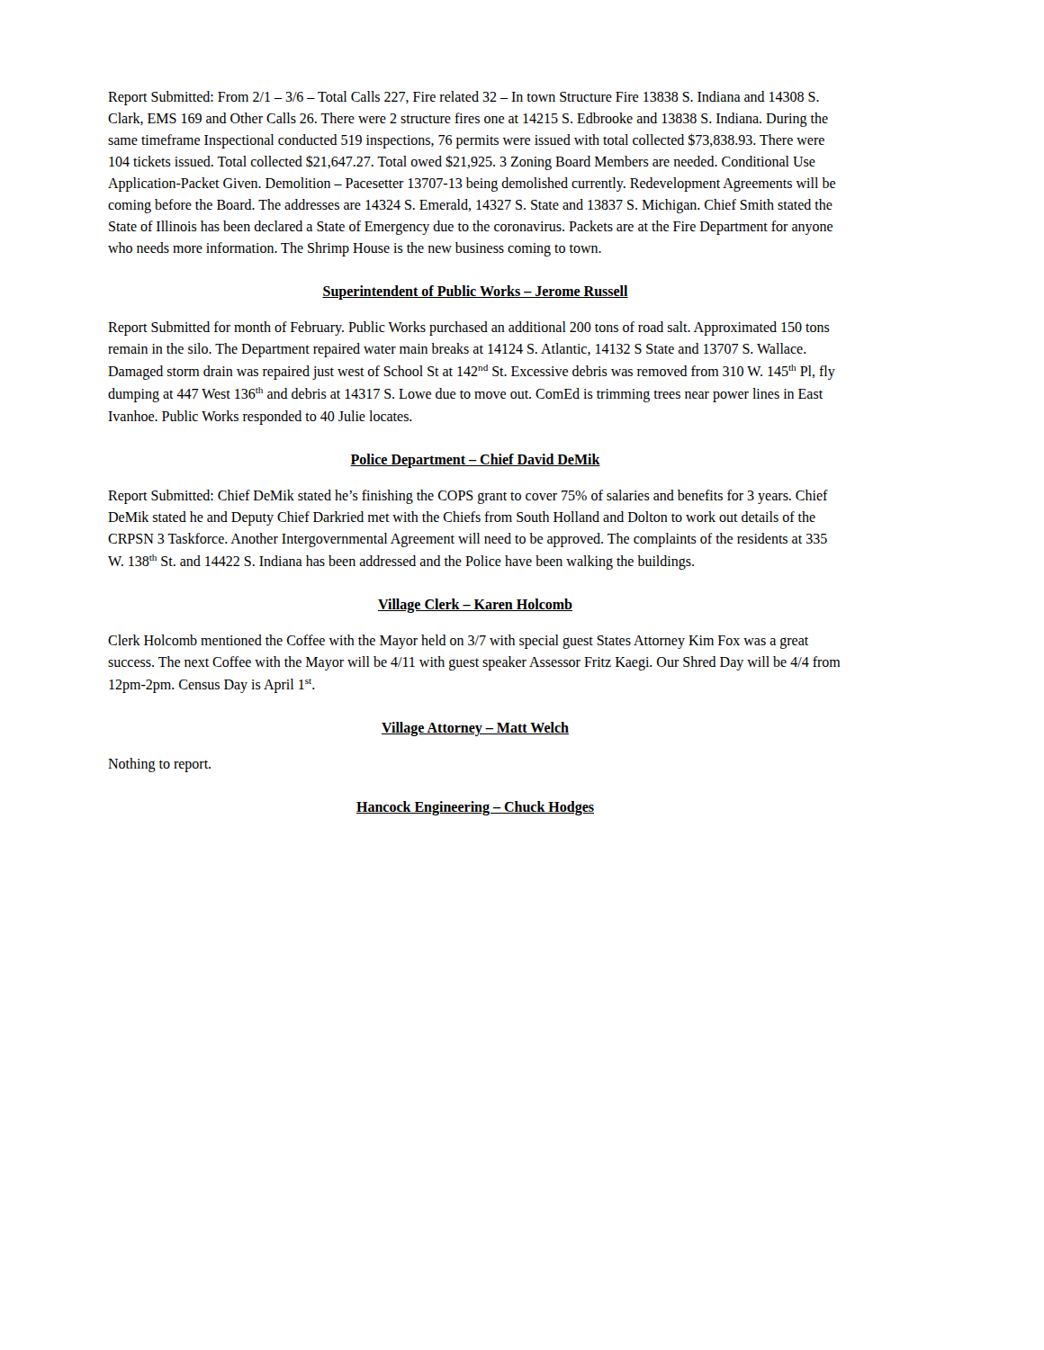Report Submitted: From 2/1 – 3/6 – Total Calls 227, Fire related 32 – In town Structure Fire 13838 S. Indiana and 14308 S. Clark, EMS 169 and Other Calls 26. There were 2 structure fires one at 14215 S. Edbrooke and 13838 S. Indiana. During the same timeframe Inspectional conducted 519 inspections, 76 permits were issued with total collected $73,838.93. There were 104 tickets issued. Total collected $21,647.27. Total owed $21,925. 3 Zoning Board Members are needed. Conditional Use Application-Packet Given. Demolition – Pacesetter 13707-13 being demolished currently. Redevelopment Agreements will be coming before the Board. The addresses are 14324 S. Emerald, 14327 S. State and 13837 S. Michigan. Chief Smith stated the State of Illinois has been declared a State of Emergency due to the coronavirus. Packets are at the Fire Department for anyone who needs more information. The Shrimp House is the new business coming to town.
Superintendent of Public Works – Jerome Russell
Report Submitted for month of February. Public Works purchased an additional 200 tons of road salt. Approximated 150 tons remain in the silo. The Department repaired water main breaks at 14124 S. Atlantic, 14132 S State and 13707 S. Wallace. Damaged storm drain was repaired just west of School St at 142nd St. Excessive debris was removed from 310 W. 145th Pl, fly dumping at 447 West 136th and debris at 14317 S. Lowe due to move out. ComEd is trimming trees near power lines in East Ivanhoe. Public Works responded to 40 Julie locates.
Police Department – Chief David DeMik
Report Submitted: Chief DeMik stated he’s finishing the COPS grant to cover 75% of salaries and benefits for 3 years. Chief DeMik stated he and Deputy Chief Darkried met with the Chiefs from South Holland and Dolton to work out details of the CRPSN 3 Taskforce. Another Intergovernmental Agreement will need to be approved. The complaints of the residents at 335 W. 138th St. and 14422 S. Indiana has been addressed and the Police have been walking the buildings.
Village Clerk – Karen Holcomb
Clerk Holcomb mentioned the Coffee with the Mayor held on 3/7 with special guest States Attorney Kim Fox was a great success. The next Coffee with the Mayor will be 4/11 with guest speaker Assessor Fritz Kaegi. Our Shred Day will be 4/4 from 12pm-2pm. Census Day is April 1st.
Village Attorney – Matt Welch
Nothing to report.
Hancock Engineering – Chuck Hodges